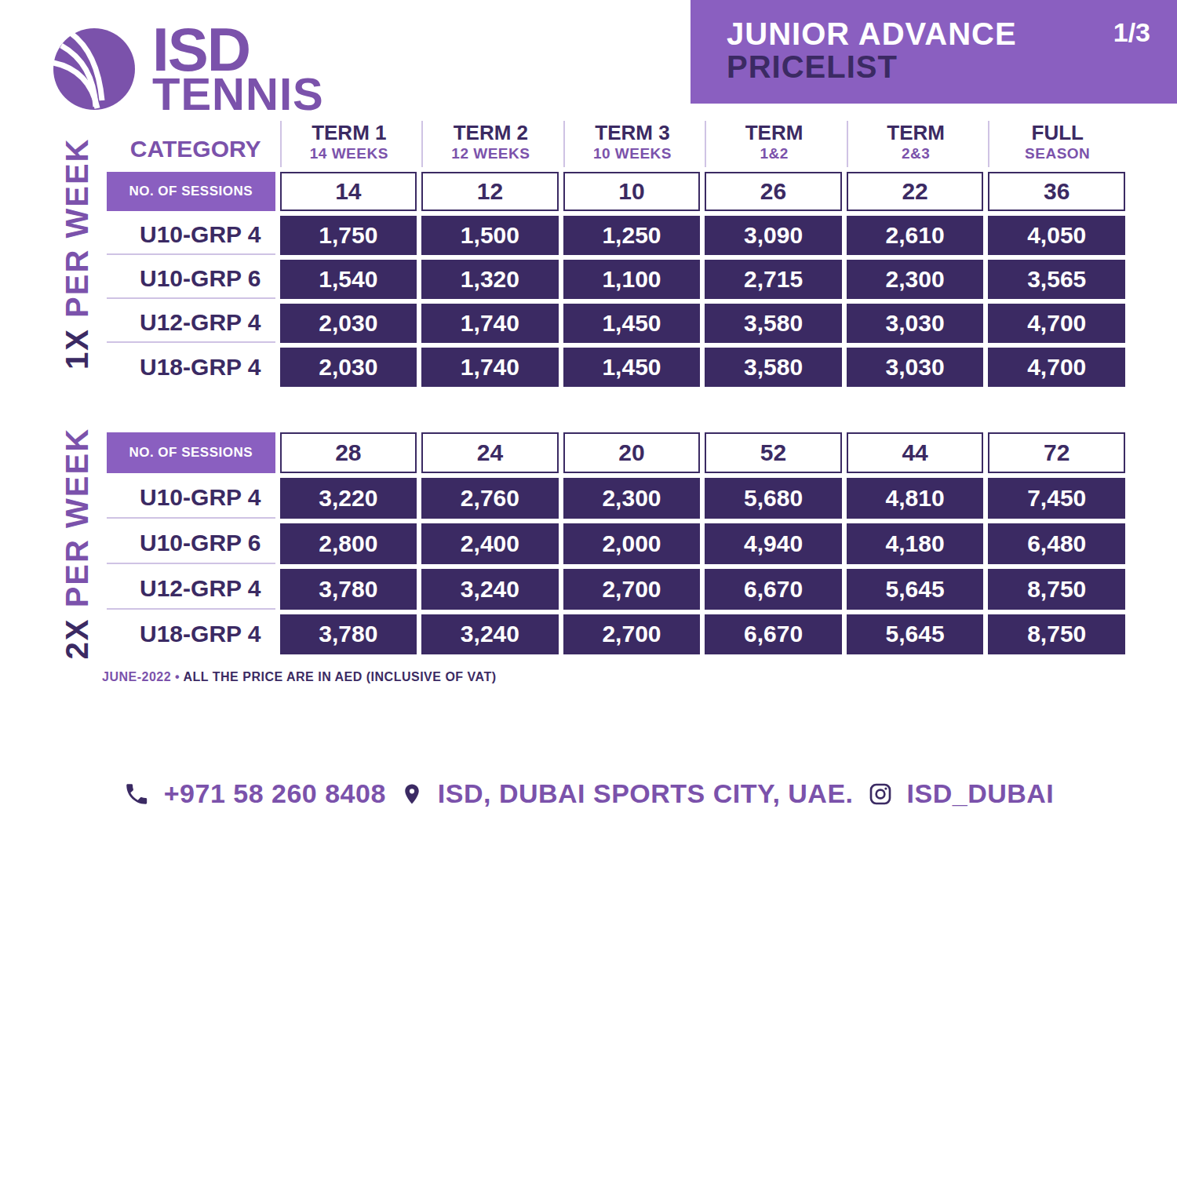ISD
TENNIS
JUNIOR ADVANCEPRICELIST
1/3
1X PER WEEK
| CATEGORY | TERM 1 14 WEEKS | TERM 2 12 WEEKS | TERM 3 10 WEEKS | TERM 1&2 | TERM 2&3 | FULL SEASON |
| --- | --- | --- | --- | --- | --- | --- |
| NO. OF SESSIONS | 14 | 12 | 10 | 26 | 22 | 36 |
| U10-GRP 4 | 1,750 | 1,500 | 1,250 | 3,090 | 2,610 | 4,050 |
| U10-GRP 6 | 1,540 | 1,320 | 1,100 | 2,715 | 2,300 | 3,565 |
| U12-GRP 4 | 2,030 | 1,740 | 1,450 | 3,580 | 3,030 | 4,700 |
| U18-GRP 4 | 2,030 | 1,740 | 1,450 | 3,580 | 3,030 | 4,700 |
2X PER WEEK
| NO. OF SESSIONS | 28 | 24 | 20 | 52 | 44 | 72 |
| U10-GRP 4 | 3,220 | 2,760 | 2,300 | 5,680 | 4,810 | 7,450 |
| U10-GRP 6 | 2,800 | 2,400 | 2,000 | 4,940 | 4,180 | 6,480 |
| U12-GRP 4 | 3,780 | 3,240 | 2,700 | 6,670 | 5,645 | 8,750 |
| U18-GRP 4 | 3,780 | 3,240 | 2,700 | 6,670 | 5,645 | 8,750 |
JUNE-2022 • ALL THE PRICE ARE IN AED (INCLUSIVE OF VAT)
+971 58 260 8408 ISD, DUBAI SPORTS CITY, UAE. ISD_DUBAI